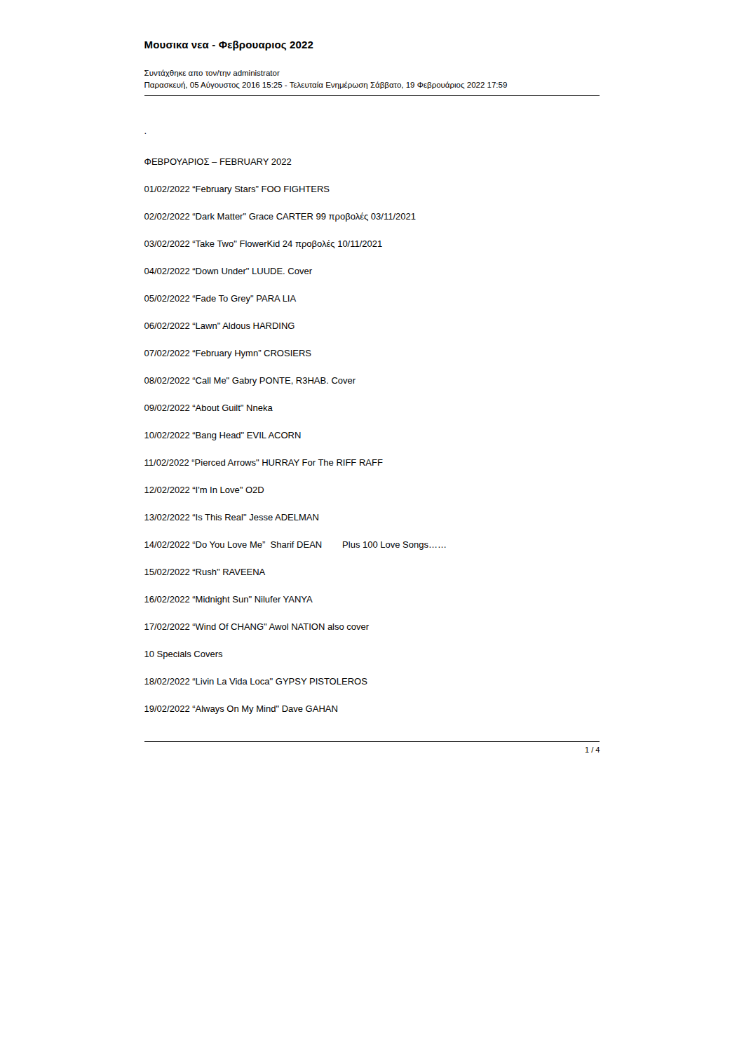Μουσικα νεα - Φεβρουαριος 2022
Συντάχθηκε απο τον/την administrator
Παρασκευή, 05 Αύγουστος 2016 15:25 - Τελευταία Ενημέρωση Σάββατο, 19 Φεβρουάριος 2022 17:59
.
ΦΕΒΡΟΥΑΡΙΟΣ – FEBRUARY 2022
01/02/2022 “February Stars” FOO FIGHTERS
02/02/2022 “Dark Matter" Grace CARTER 99 προβολές 03/11/2021
03/02/2022 “Take Two" FlowerKid 24 προβολές 10/11/2021
04/02/2022 “Down Under" LUUDE. Cover
05/02/2022 “Fade To Grey" PARA LIA
06/02/2022 “Lawn" Aldous HARDING
07/02/2022 “February Hymn” CROSIERS
08/02/2022 “Call Me" Gabry PONTE, R3HAB. Cover
09/02/2022 “About Guilt" Nneka
10/02/2022 “Bang Head" EVIL ACORN
11/02/2022 “Pierced Arrows" HURRAY For The RIFF RAFF
12/02/2022 “I'm In Love" O2D
13/02/2022 “Is This Real" Jesse ADELMAN
14/02/2022 “Do You Love Me” Sharif DEAN Plus 100 Love Songs……
15/02/2022 “Rush" RAVEENA
16/02/2022 “Midnight Sun" Nilufer YANYA
17/02/2022 “Wind Of CHANG" Awol NATION also cover
10 Specials Covers
18/02/2022 “Livin La Vida Loca" GYPSY PISTOLEROS
19/02/2022 “Always On My Mind" Dave GAHAN
1 / 4